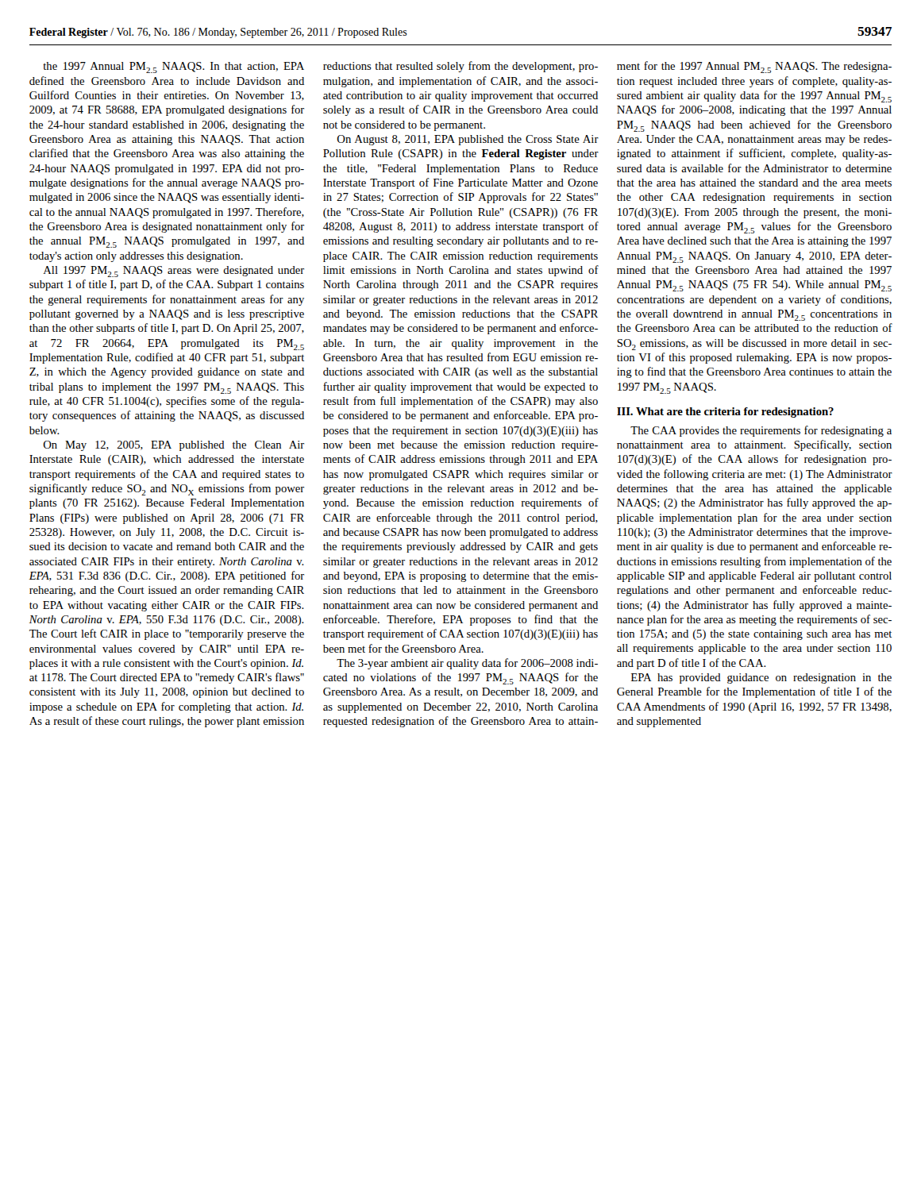Federal Register / Vol. 76, No. 186 / Monday, September 26, 2011 / Proposed Rules
59347
the 1997 Annual PM2.5 NAAQS. In that action, EPA defined the Greensboro Area to include Davidson and Guilford Counties in their entireties. On November 13, 2009, at 74 FR 58688, EPA promulgated designations for the 24-hour standard established in 2006, designating the Greensboro Area as attaining this NAAQS. That action clarified that the Greensboro Area was also attaining the 24-hour NAAQS promulgated in 1997. EPA did not promulgate designations for the annual average NAAQS promulgated in 2006 since the NAAQS was essentially identical to the annual NAAQS promulgated in 1997. Therefore, the Greensboro Area is designated nonattainment only for the annual PM2.5 NAAQS promulgated in 1997, and today's action only addresses this designation.
All 1997 PM2.5 NAAQS areas were designated under subpart 1 of title I, part D, of the CAA. Subpart 1 contains the general requirements for nonattainment areas for any pollutant governed by a NAAQS and is less prescriptive than the other subparts of title I, part D. On April 25, 2007, at 72 FR 20664, EPA promulgated its PM2.5 Implementation Rule, codified at 40 CFR part 51, subpart Z, in which the Agency provided guidance on state and tribal plans to implement the 1997 PM2.5 NAAQS. This rule, at 40 CFR 51.1004(c), specifies some of the regulatory consequences of attaining the NAAQS, as discussed below.
On May 12, 2005, EPA published the Clean Air Interstate Rule (CAIR), which addressed the interstate transport requirements of the CAA and required states to significantly reduce SO2 and NOX emissions from power plants (70 FR 25162). Because Federal Implementation Plans (FIPs) were published on April 28, 2006 (71 FR 25328). However, on July 11, 2008, the D.C. Circuit issued its decision to vacate and remand both CAIR and the associated CAIR FIPs in their entirety. North Carolina v. EPA, 531 F.3d 836 (D.C. Cir., 2008). EPA petitioned for rehearing, and the Court issued an order remanding CAIR to EPA without vacating either CAIR or the CAIR FIPs. North Carolina v. EPA, 550 F.3d 1176 (D.C. Cir., 2008). The Court left CAIR in place to ''temporarily preserve the environmental values covered by CAIR'' until EPA replaces it with a rule consistent with the Court's opinion. Id. at 1178. The Court directed EPA to ''remedy CAIR's flaws'' consistent with its July 11, 2008, opinion but declined to impose a schedule on EPA for completing that action. Id. As a result of these court rulings, the power plant emission reductions that resulted solely from the development, promulgation, and implementation of CAIR, and the associated contribution to air quality improvement that occurred solely as a result of CAIR in the Greensboro Area could not be considered to be permanent.
On August 8, 2011, EPA published the Cross State Air Pollution Rule (CSAPR) in the Federal Register under the title, ''Federal Implementation Plans to Reduce Interstate Transport of Fine Particulate Matter and Ozone in 27 States; Correction of SIP Approvals for 22 States'' (the ''Cross-State Air Pollution Rule'' (CSAPR)) (76 FR 48208, August 8, 2011) to address interstate transport of emissions and resulting secondary air pollutants and to replace CAIR. The CAIR emission reduction requirements limit emissions in North Carolina and states upwind of North Carolina through 2011 and the CSAPR requires similar or greater reductions in the relevant areas in 2012 and beyond. The emission reductions that the CSAPR mandates may be considered to be permanent and enforceable. In turn, the air quality improvement in the Greensboro Area that has resulted from EGU emission reductions associated with CAIR (as well as the substantial further air quality improvement that would be expected to result from full implementation of the CSAPR) may also be considered to be permanent and enforceable. EPA proposes that the requirement in section 107(d)(3)(E)(iii) has now been met because the emission reduction requirements of CAIR address emissions through 2011 and EPA has now promulgated CSAPR which requires similar or greater reductions in the relevant areas in 2012 and beyond. Because the emission reduction requirements of CAIR are enforceable through the 2011 control period, and because CSAPR has now been promulgated to address the requirements previously addressed by CAIR and gets similar or greater reductions in the relevant areas in 2012 and beyond, EPA is proposing to determine that the emission reductions that led to attainment in the Greensboro nonattainment area can now be considered permanent and enforceable. Therefore, EPA proposes to find that the transport requirement of CAA section 107(d)(3)(E)(iii) has been met for the Greensboro Area.
The 3-year ambient air quality data for 2006–2008 indicated no violations of the 1997 PM2.5 NAAQS for the Greensboro Area. As a result, on December 18, 2009, and as supplemented on December 22, 2010, North Carolina requested redesignation of the Greensboro Area to attainment for the 1997 Annual PM2.5 NAAQS. The redesignation request included three years of complete, quality-assured ambient air quality data for the 1997 Annual PM2.5 NAAQS for 2006–2008, indicating that the 1997 Annual PM2.5 NAAQS had been achieved for the Greensboro Area. Under the CAA, nonattainment areas may be redesignated to attainment if sufficient, complete, quality-assured data is available for the Administrator to determine that the area has attained the standard and the area meets the other CAA redesignation requirements in section 107(d)(3)(E). From 2005 through the present, the monitored annual average PM2.5 values for the Greensboro Area have declined such that the Area is attaining the 1997 Annual PM2.5 NAAQS. On January 4, 2010, EPA determined that the Greensboro Area had attained the 1997 Annual PM2.5 NAAQS (75 FR 54). While annual PM2.5 concentrations are dependent on a variety of conditions, the overall downtrend in annual PM2.5 concentrations in the Greensboro Area can be attributed to the reduction of SO2 emissions, as will be discussed in more detail in section VI of this proposed rulemaking. EPA is now proposing to find that the Greensboro Area continues to attain the 1997 PM2.5 NAAQS.
III. What are the criteria for redesignation?
The CAA provides the requirements for redesignating a nonattainment area to attainment. Specifically, section 107(d)(3)(E) of the CAA allows for redesignation provided the following criteria are met: (1) The Administrator determines that the area has attained the applicable NAAQS; (2) the Administrator has fully approved the applicable implementation plan for the area under section 110(k); (3) the Administrator determines that the improvement in air quality is due to permanent and enforceable reductions in emissions resulting from implementation of the applicable SIP and applicable Federal air pollutant control regulations and other permanent and enforceable reductions; (4) the Administrator has fully approved a maintenance plan for the area as meeting the requirements of section 175A; and (5) the state containing such area has met all requirements applicable to the area under section 110 and part D of title I of the CAA.
EPA has provided guidance on redesignation in the General Preamble for the Implementation of title I of the CAA Amendments of 1990 (April 16, 1992, 57 FR 13498, and supplemented